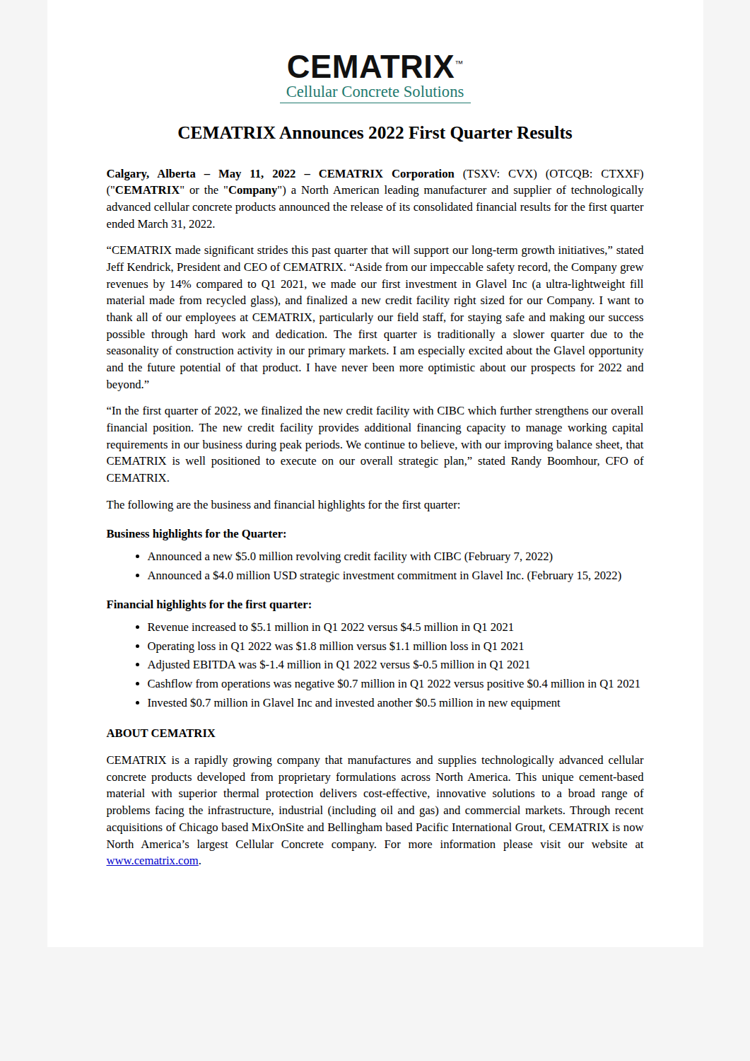CEMATRIX™
Cellular Concrete Solutions
CEMATRIX Announces 2022 First Quarter Results
Calgary, Alberta – May 11, 2022 – CEMATRIX Corporation (TSXV: CVX) (OTCQB: CTXXF) ("CEMATRIX" or the "Company") a North American leading manufacturer and supplier of technologically advanced cellular concrete products announced the release of its consolidated financial results for the first quarter ended March 31, 2022.
“CEMATRIX made significant strides this past quarter that will support our long-term growth initiatives,” stated Jeff Kendrick, President and CEO of CEMATRIX. “Aside from our impeccable safety record, the Company grew revenues by 14% compared to Q1 2021, we made our first investment in Glavel Inc (a ultra-lightweight fill material made from recycled glass), and finalized a new credit facility right sized for our Company. I want to thank all of our employees at CEMATRIX, particularly our field staff, for staying safe and making our success possible through hard work and dedication. The first quarter is traditionally a slower quarter due to the seasonality of construction activity in our primary markets. I am especially excited about the Glavel opportunity and the future potential of that product. I have never been more optimistic about our prospects for 2022 and beyond.”
“In the first quarter of 2022, we finalized the new credit facility with CIBC which further strengthens our overall financial position. The new credit facility provides additional financing capacity to manage working capital requirements in our business during peak periods. We continue to believe, with our improving balance sheet, that CEMATRIX is well positioned to execute on our overall strategic plan,” stated Randy Boomhour, CFO of CEMATRIX.
The following are the business and financial highlights for the first quarter:
Business highlights for the Quarter:
Announced a new $5.0 million revolving credit facility with CIBC (February 7, 2022)
Announced a $4.0 million USD strategic investment commitment in Glavel Inc. (February 15, 2022)
Financial highlights for the first quarter:
Revenue increased to $5.1 million in Q1 2022 versus $4.5 million in Q1 2021
Operating loss in Q1 2022 was $1.8 million versus $1.1 million loss in Q1 2021
Adjusted EBITDA was $-1.4 million in Q1 2022 versus $-0.5 million in Q1 2021
Cashflow from operations was negative $0.7 million in Q1 2022 versus positive $0.4 million in Q1 2021
Invested $0.7 million in Glavel Inc and invested another $0.5 million in new equipment
ABOUT CEMATRIX
CEMATRIX is a rapidly growing company that manufactures and supplies technologically advanced cellular concrete products developed from proprietary formulations across North America. This unique cement-based material with superior thermal protection delivers cost-effective, innovative solutions to a broad range of problems facing the infrastructure, industrial (including oil and gas) and commercial markets. Through recent acquisitions of Chicago based MixOnSite and Bellingham based Pacific International Grout, CEMATRIX is now North America’s largest Cellular Concrete company. For more information please visit our website at www.cematrix.com.